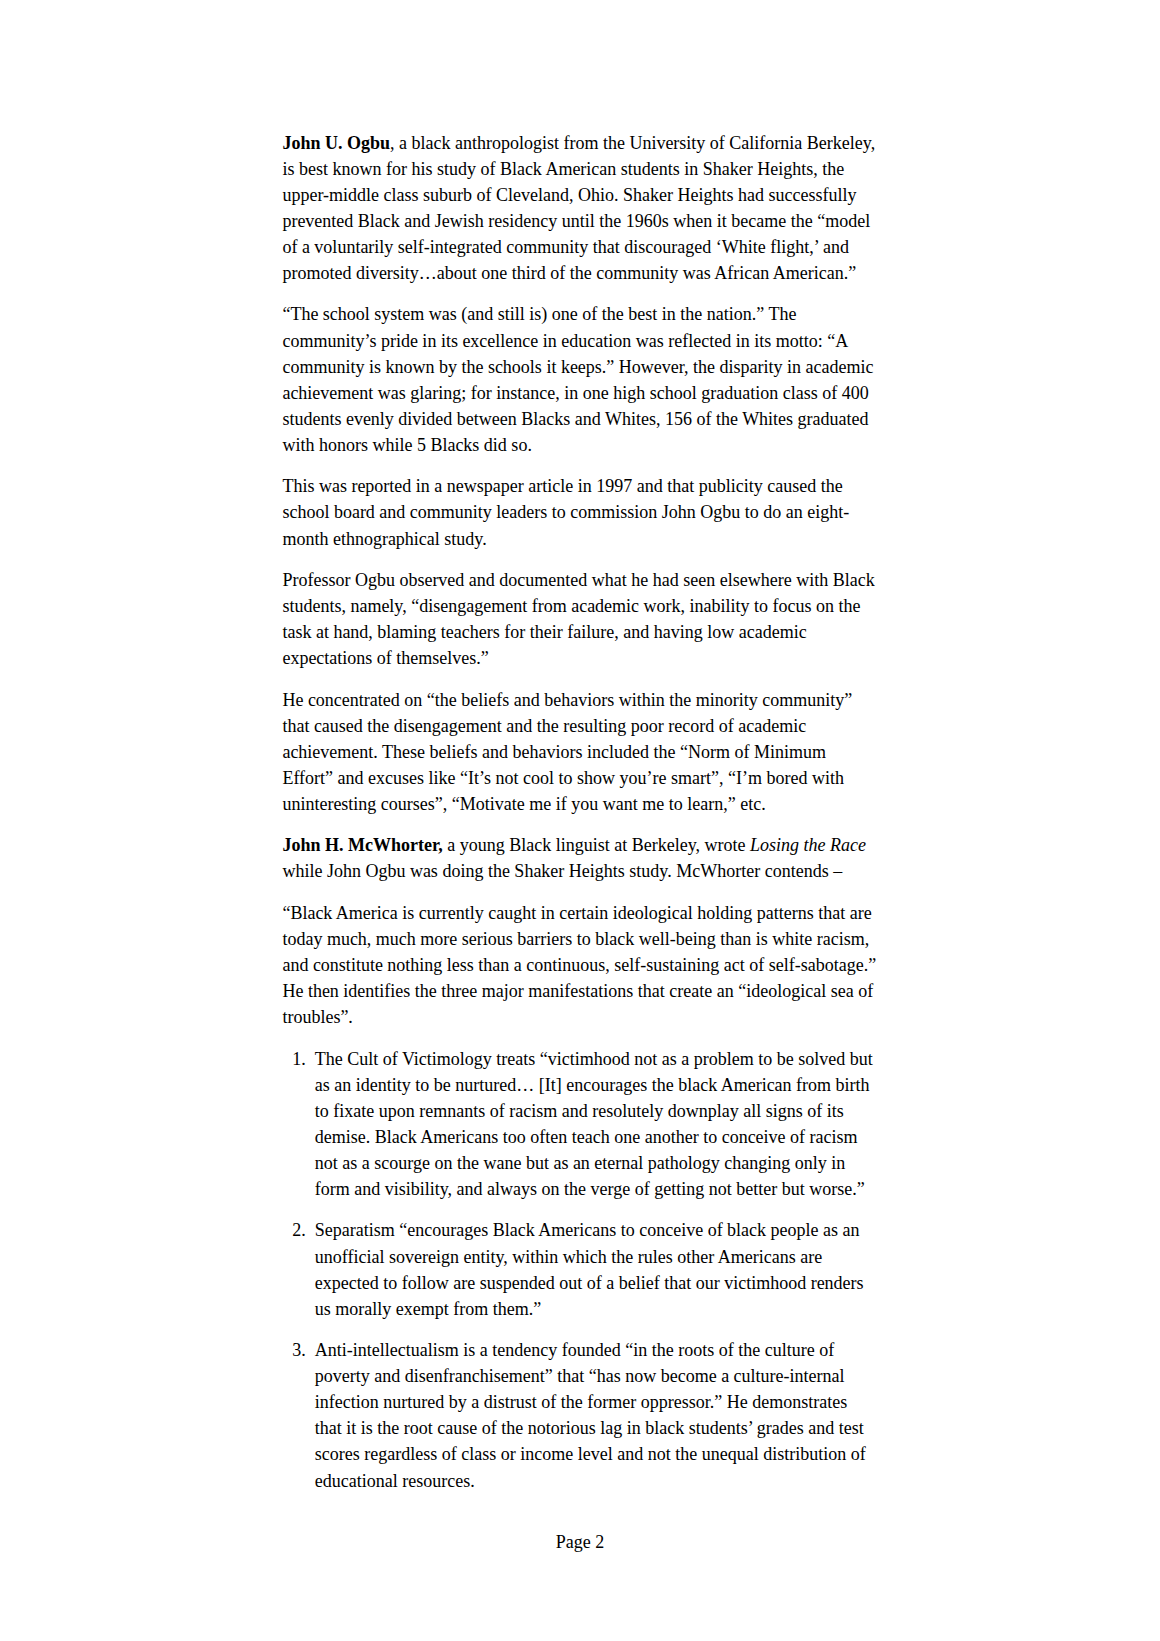John U. Ogbu, a black anthropologist from the University of California Berkeley, is best known for his study of Black American students in Shaker Heights, the upper-middle class suburb of Cleveland, Ohio. Shaker Heights had successfully prevented Black and Jewish residency until the 1960s when it became the “model of a voluntarily self-integrated community that discouraged ‘White flight,’ and promoted diversity…about one third of the community was African American.”
“The school system was (and still is) one of the best in the nation.” The community’s pride in its excellence in education was reflected in its motto: “A community is known by the schools it keeps.” However, the disparity in academic achievement was glaring; for instance, in one high school graduation class of 400 students evenly divided between Blacks and Whites, 156 of the Whites graduated with honors while 5 Blacks did so.
This was reported in a newspaper article in 1997 and that publicity caused the school board and community leaders to commission John Ogbu to do an eight-month ethnographical study.
Professor Ogbu observed and documented what he had seen elsewhere with Black students, namely, “disengagement from academic work, inability to focus on the task at hand, blaming teachers for their failure, and having low academic expectations of themselves.”
He concentrated on “the beliefs and behaviors within the minority community” that caused the disengagement and the resulting poor record of academic achievement. These beliefs and behaviors included the “Norm of Minimum Effort” and excuses like “It’s not cool to show you’re smart”, “I’m bored with uninteresting courses”, “Motivate me if you want me to learn,” etc.
John H. McWhorter, a young Black linguist at Berkeley, wrote Losing the Race while John Ogbu was doing the Shaker Heights study. McWhorter contends –
“Black America is currently caught in certain ideological holding patterns that are today much, much more serious barriers to black well-being than is white racism, and constitute nothing less than a continuous, self-sustaining act of self-sabotage.” He then identifies the three major manifestations that create an “ideological sea of troubles”.
The Cult of Victimology treats “victimhood not as a problem to be solved but as an identity to be nurtured… [It] encourages the black American from birth to fixate upon remnants of racism and resolutely downplay all signs of its demise. Black Americans too often teach one another to conceive of racism not as a scourge on the wane but as an eternal pathology changing only in form and visibility, and always on the verge of getting not better but worse.”
Separatism “encourages Black Americans to conceive of black people as an unofficial sovereign entity, within which the rules other Americans are expected to follow are suspended out of a belief that our victimhood renders us morally exempt from them.”
Anti-intellectualism is a tendency founded “in the roots of the culture of poverty and disenfranchisement” that “has now become a culture-internal infection nurtured by a distrust of the former oppressor.” He demonstrates that it is the root cause of the notorious lag in black students’ grades and test scores regardless of class or income level and not the unequal distribution of educational resources.
Page 2